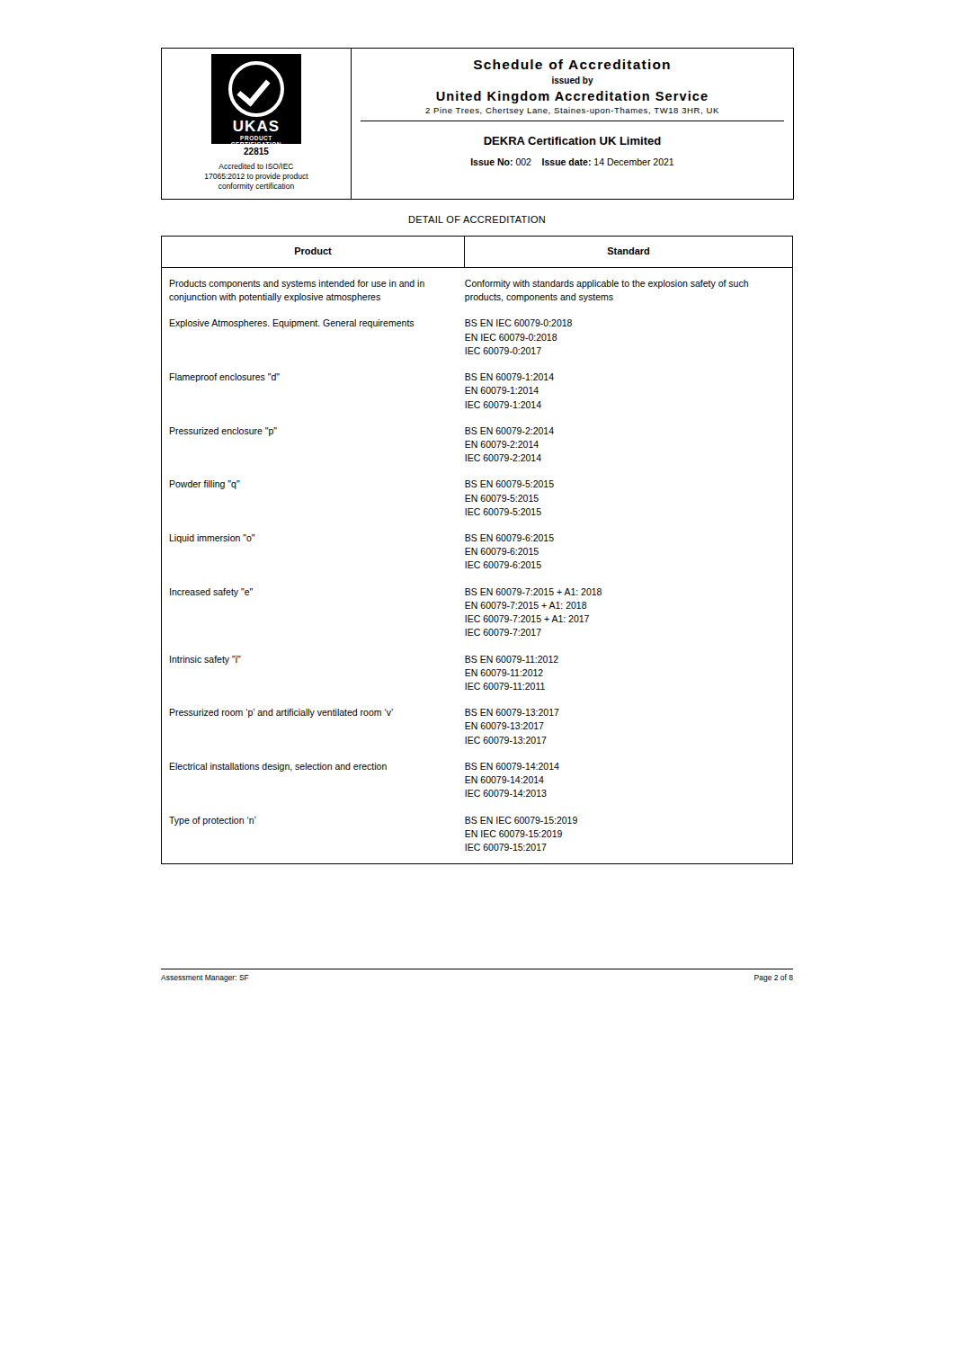UKAS
PRODUCT
CERTIFICATION
22815
Accredited to ISO/IEC
17065:2012 to provide product
conformity certification
Schedule of Accreditation
issued by
United Kingdom Accreditation Service
2 Pine Trees, Chertsey Lane, Staines-upon-Thames, TW18 3HR, UK
DEKRA Certification UK Limited
Issue No: 002 Issue date: 14 December 2021
DETAIL OF ACCREDITATION
| Product | Standard |
| --- | --- |
| / Products components and systems intended for use in and in conjunction with potentially explosive atmospheres / Conformity with standards applicable to the explosion safety of such products, components and systems / / Explosive Atmospheres. Equipment. General requirements / BS EN IEC 60079-0:2018 EN IEC 60079-0:2018 IEC 60079-0:2017 / / Flameproof enclosures "d" / BS EN 60079-1:2014 EN 60079-1:2014 IEC 60079-1:2014 / / Pressurized enclosure "p" / BS EN 60079-2:2014 EN 60079-2:2014 IEC 60079-2:2014 / / Powder filling "q" / BS EN 60079-5:2015 EN 60079-5:2015 IEC 60079-5:2015 / / Liquid immersion "o" / BS EN 60079-6:2015 EN 60079-6:2015 IEC 60079-6:2015 / / Increased safety "e" / BS EN 60079-7:2015 + A1: 2018 EN 60079-7:2015 + A1: 2018 IEC 60079-7:2015 + A1: 2017 IEC 60079-7:2017 / / Intrinsic safety "i" / BS EN 60079-11:2012 EN 60079-11:2012 IEC 60079-11:2011 / / Pressurized room ‘p’ and artificially ventilated room ‘v’ / BS EN 60079-13:2017 EN 60079-13:2017 IEC 60079-13:2017 / / Electrical installations design, selection and erection / BS EN 60079-14:2014 EN 60079-14:2014 IEC 60079-14:2013 / / Type of protection ‘n’ / BS EN IEC 60079-15:2019 EN IEC 60079-15:2019 IEC 60079-15:2017 / |
Assessment Manager: SF
Page 2 of 8